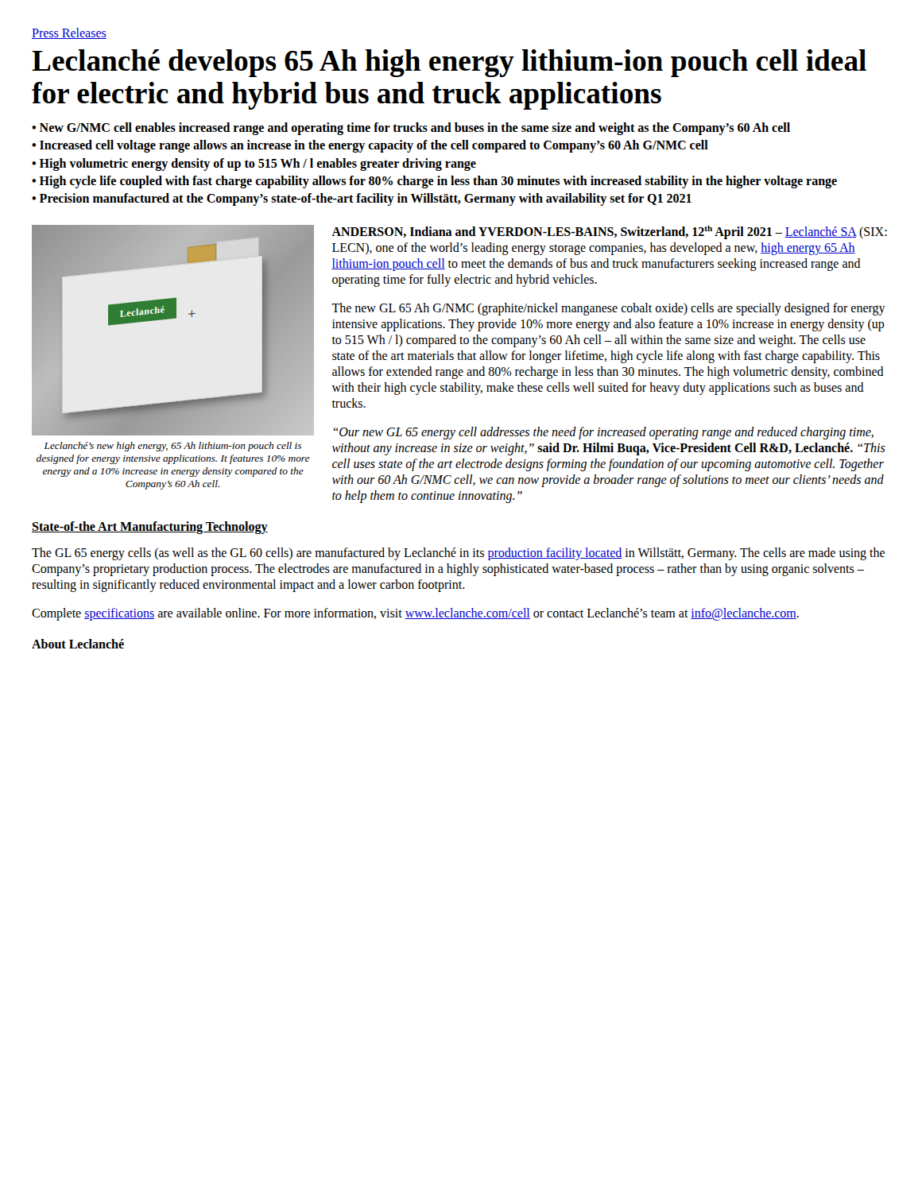Press Releases
Leclanché develops 65 Ah high energy lithium-ion pouch cell ideal for electric and hybrid bus and truck applications
New G/NMC cell enables increased range and operating time for trucks and buses in the same size and weight as the Company’s 60 Ah cell
Increased cell voltage range allows an increase in the energy capacity of the cell compared to Company’s 60 Ah G/NMC cell
High volumetric energy density of up to 515 Wh / l enables greater driving range
High cycle life coupled with fast charge capability allows for 80% charge in less than 30 minutes with increased stability in the higher voltage range
Precision manufactured at the Company’s state-of-the-art facility in Willstätt, Germany with availability set for Q1 2021
Leclanché
+
Leclanché’s new high energy, 65 Ah lithium-ion pouch cell is designed for energy intensive applications. It features 10% more energy and a 10% increase in energy density compared to the Company’s 60 Ah cell.
ANDERSON, Indiana and YVERDON-LES-BAINS, Switzerland, 12th April 2021 – Leclanché SA (SIX: LECN), one of the world’s leading energy storage companies, has developed a new, high energy 65 Ah lithium-ion pouch cell to meet the demands of bus and truck manufacturers seeking increased range and operating time for fully electric and hybrid vehicles.
The new GL 65 Ah G/NMC (graphite/nickel manganese cobalt oxide) cells are specially designed for energy intensive applications. They provide 10% more energy and also feature a 10% increase in energy density (up to 515 Wh / l) compared to the company’s 60 Ah cell – all within the same size and weight. The cells use state of the art materials that allow for longer lifetime, high cycle life along with fast charge capability. This allows for extended range and 80% recharge in less than 30 minutes. The high volumetric density, combined with their high cycle stability, make these cells well suited for heavy duty applications such as buses and trucks.
“Our new GL 65 energy cell addresses the need for increased operating range and reduced charging time, without any increase in size or weight,” said Dr. Hilmi Buqa, Vice-President Cell R&D, Leclanché. “This cell uses state of the art electrode designs forming the foundation of our upcoming automotive cell. Together with our 60 Ah G/NMC cell, we can now provide a broader range of solutions to meet our clients’ needs and to help them to continue innovating.”
State-of-the Art Manufacturing Technology
The GL 65 energy cells (as well as the GL 60 cells) are manufactured by Leclanché in its production facility located in Willstätt, Germany. The cells are made using the Company’s proprietary production process. The electrodes are manufactured in a highly sophisticated water-based process – rather than by using organic solvents – resulting in significantly reduced environmental impact and a lower carbon footprint.
Complete specifications are available online. For more information, visit www.leclanche.com/cell or contact Leclanché’s team at info@leclanche.com.
About Leclanché